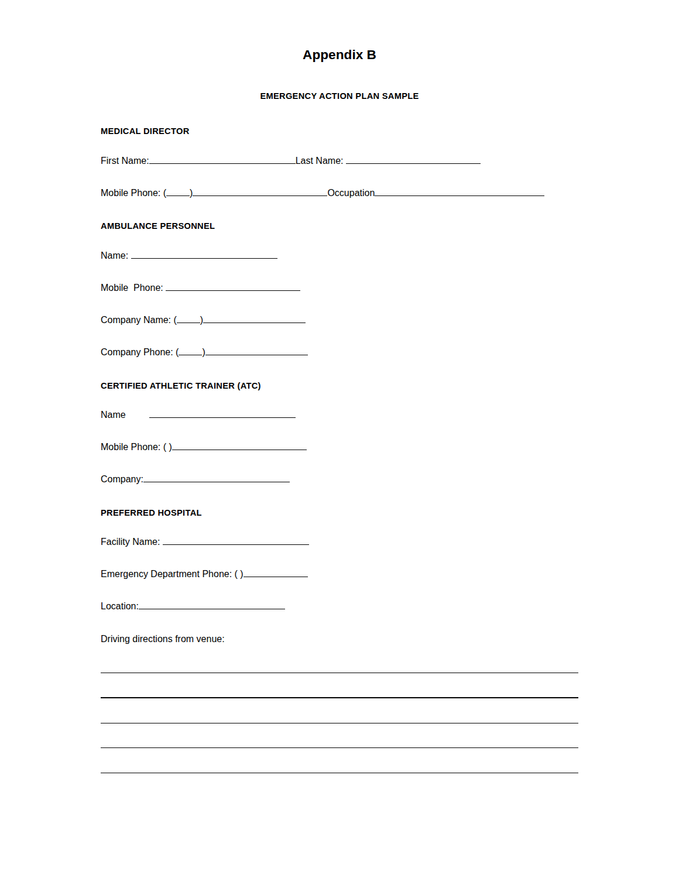Appendix B
EMERGENCY ACTION PLAN SAMPLE
MEDICAL DIRECTOR
First Name: Last Name:
Mobile Phone: ( ) Occupation
AMBULANCE PERSONNEL
Name:
Mobile Phone:
Company Name: ( )
Company Phone: ( )
CERTIFIED ATHLETIC TRAINER (ATC)
Name
Mobile Phone: ( )
Company:
PREFERRED HOSPITAL
Facility Name:
Emergency Department Phone: ( )
Location:
Driving directions from venue: